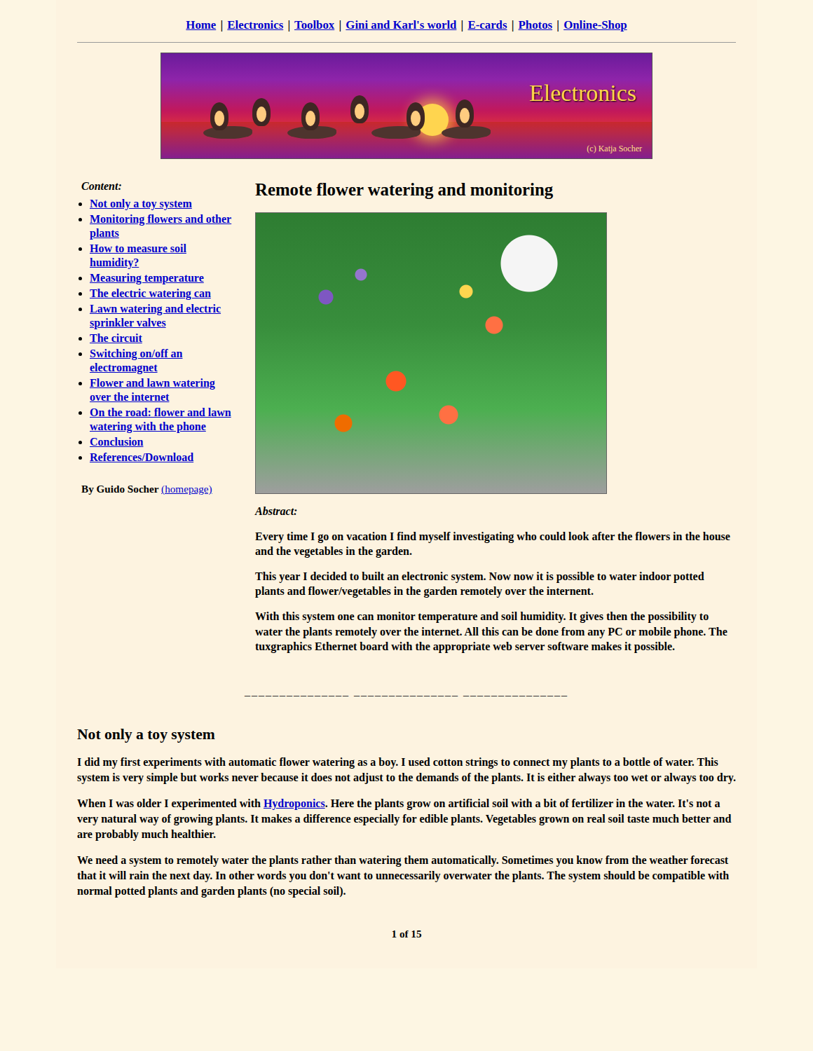Home | Electronics | Toolbox | Gini and Karl's world | E-cards | Photos | Online-Shop
Electronics
(c) Katja Socher
Content:
Not only a toy system
Monitoring flowers and other plants
How to measure soil humidity?
Measuring temperature
The electric watering can
Lawn watering and electric sprinkler valves
The circuit
Switching on/off an electromagnet
Flower and lawn watering over the internet
On the road: flower and lawn watering with the phone
Conclusion
References/Download
By Guido Socher (homepage)
Remote flower watering and monitoring
Abstract:
Every time I go on vacation I find myself investigating who could look after the flowers in the house and the vegetables in the garden.
This year I decided to built an electronic system. Now now it is possible to water indoor potted plants and flower/vegetables in the garden remotely over the internent.
With this system one can monitor temperature and soil humidity. It gives then the possibility to water the plants remotely over the internet. All this can be done from any PC or mobile phone. The tuxgraphics Ethernet board with the appropriate web server software makes it possible.
_______________ _______________ _______________
Not only a toy system
I did my first experiments with automatic flower watering as a boy. I used cotton strings to connect my plants to a bottle of water. This system is very simple but works never because it does not adjust to the demands of the plants. It is either always too wet or always too dry.
When I was older I experimented with Hydroponics. Here the plants grow on artificial soil with a bit of fertilizer in the water. It's not a very natural way of growing plants. It makes a difference especially for edible plants. Vegetables grown on real soil taste much better and are probably much healthier.
We need a system to remotely water the plants rather than watering them automatically. Sometimes you know from the weather forecast that it will rain the next day. In other words you don't want to unnecessarily overwater the plants. The system should be compatible with normal potted plants and garden plants (no special soil).
1 of 15